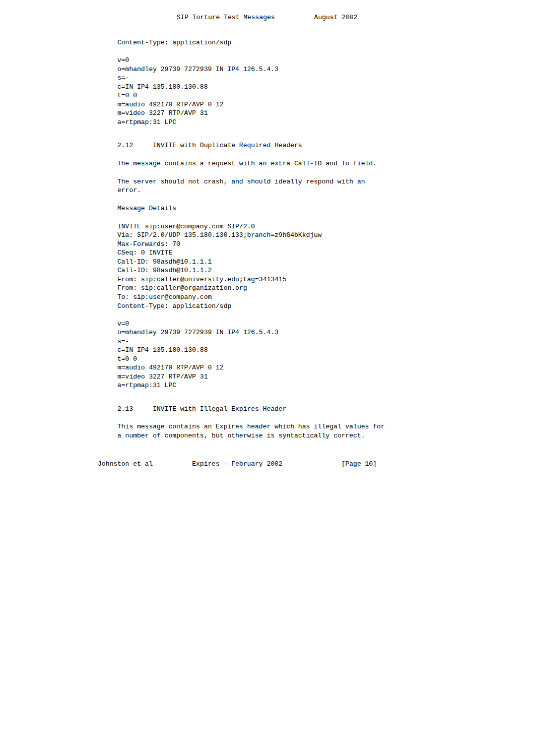SIP Torture Test Messages August 2002
Content-Type: application/sdp
v=0
o=mhandley 29739 7272939 IN IP4 126.5.4.3
s=-
c=IN IP4 135.180.130.88
t=0 0
m=audio 492170 RTP/AVP 0 12
m=video 3227 RTP/AVP 31
a=rtpmap:31 LPC
2.12 INVITE with Duplicate Required Headers
The message contains a request with an extra Call-ID and To field.
The server should not crash, and should ideally respond with an
error.
Message Details
INVITE sip:user@company.com SIP/2.0
Via: SIP/2.0/UDP 135.180.130.133;branch=z9hG4bKkdjuw
Max-Forwards: 70
CSeq: 0 INVITE
Call-ID: 98asdh@10.1.1.1
Call-ID: 98asdh@10.1.1.2
From: sip:caller@university.edu;tag=3413415
From: sip:caller@organization.org
To: sip:user@company.com
Content-Type: application/sdp
v=0
o=mhandley 29739 7272939 IN IP4 126.5.4.3
s=-
c=IN IP4 135.180.130.88
t=0 0
m=audio 492170 RTP/AVP 0 12
m=video 3227 RTP/AVP 31
a=rtpmap:31 LPC
2.13 INVITE with Illegal Expires Header
This message contains an Expires header which has illegal values for
a number of components, but otherwise is syntactically correct.
Johnston et al Expires - February 2002 [Page 10]